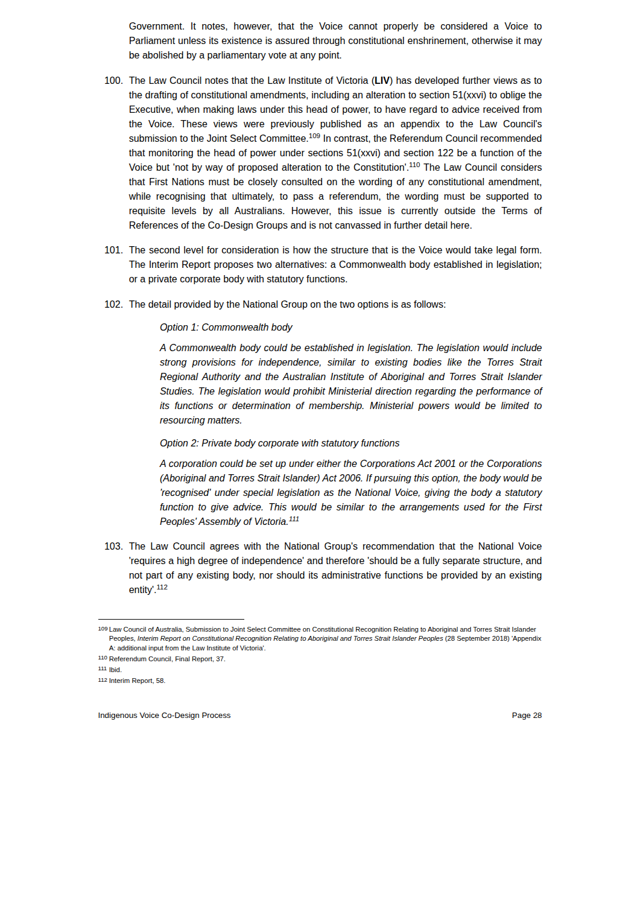Government. It notes, however, that the Voice cannot properly be considered a Voice to Parliament unless its existence is assured through constitutional enshrinement, otherwise it may be abolished by a parliamentary vote at any point.
100. The Law Council notes that the Law Institute of Victoria (LIV) has developed further views as to the drafting of constitutional amendments, including an alteration to section 51(xxvi) to oblige the Executive, when making laws under this head of power, to have regard to advice received from the Voice. These views were previously published as an appendix to the Law Council's submission to the Joint Select Committee.109 In contrast, the Referendum Council recommended that monitoring the head of power under sections 51(xxvi) and section 122 be a function of the Voice but 'not by way of proposed alteration to the Constitution'.110 The Law Council considers that First Nations must be closely consulted on the wording of any constitutional amendment, while recognising that ultimately, to pass a referendum, the wording must be supported to requisite levels by all Australians. However, this issue is currently outside the Terms of References of the Co-Design Groups and is not canvassed in further detail here.
101. The second level for consideration is how the structure that is the Voice would take legal form. The Interim Report proposes two alternatives: a Commonwealth body established in legislation; or a private corporate body with statutory functions.
102. The detail provided by the National Group on the two options is as follows:
Option 1: Commonwealth body
A Commonwealth body could be established in legislation. The legislation would include strong provisions for independence, similar to existing bodies like the Torres Strait Regional Authority and the Australian Institute of Aboriginal and Torres Strait Islander Studies. The legislation would prohibit Ministerial direction regarding the performance of its functions or determination of membership. Ministerial powers would be limited to resourcing matters.
Option 2: Private body corporate with statutory functions
A corporation could be set up under either the Corporations Act 2001 or the Corporations (Aboriginal and Torres Strait Islander) Act 2006. If pursuing this option, the body would be 'recognised' under special legislation as the National Voice, giving the body a statutory function to give advice. This would be similar to the arrangements used for the First Peoples' Assembly of Victoria.111
103. The Law Council agrees with the National Group's recommendation that the National Voice 'requires a high degree of independence' and therefore 'should be a fully separate structure, and not part of any existing body, nor should its administrative functions be provided by an existing entity'.112
109 Law Council of Australia, Submission to Joint Select Committee on Constitutional Recognition Relating to Aboriginal and Torres Strait Islander Peoples, Interim Report on Constitutional Recognition Relating to Aboriginal and Torres Strait Islander Peoples (28 September 2018) 'Appendix A: additional input from the Law Institute of Victoria'.
110 Referendum Council, Final Report, 37.
111 Ibid.
112 Interim Report, 58.
Indigenous Voice Co-Design Process Page 28